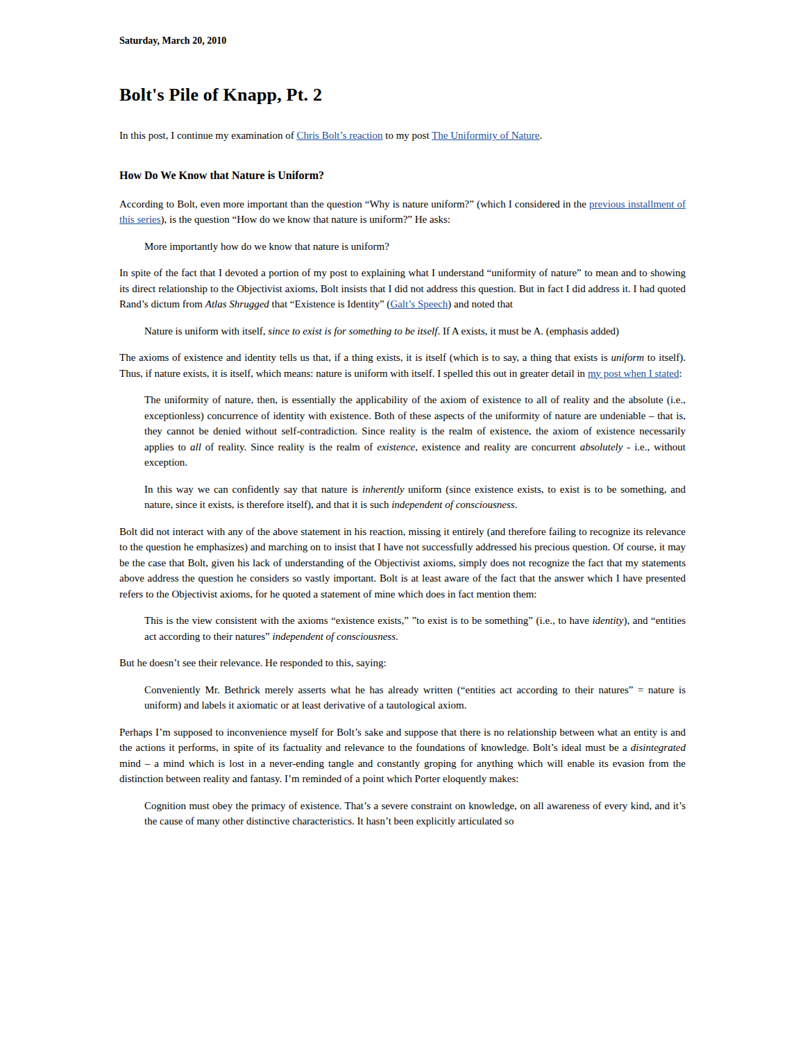Saturday, March 20, 2010
Bolt's Pile of Knapp, Pt. 2
In this post, I continue my examination of Chris Bolt’s reaction to my post The Uniformity of Nature.
How Do We Know that Nature is Uniform?
According to Bolt, even more important than the question “Why is nature uniform?” (which I considered in the previous installment of this series), is the question “How do we know that nature is uniform?” He asks:
More importantly how do we know that nature is uniform?
In spite of the fact that I devoted a portion of my post to explaining what I understand “uniformity of nature” to mean and to showing its direct relationship to the Objectivist axioms, Bolt insists that I did not address this question. But in fact I did address it. I had quoted Rand’s dictum from Atlas Shrugged that “Existence is Identity” (Galt’s Speech) and noted that
Nature is uniform with itself, since to exist is for something to be itself. If A exists, it must be A. (emphasis added)
The axioms of existence and identity tells us that, if a thing exists, it is itself (which is to say, a thing that exists is uniform to itself). Thus, if nature exists, it is itself, which means: nature is uniform with itself. I spelled this out in greater detail in my post when I stated:
The uniformity of nature, then, is essentially the applicability of the axiom of existence to all of reality and the absolute (i.e., exceptionless) concurrence of identity with existence. Both of these aspects of the uniformity of nature are undeniable – that is, they cannot be denied without self-contradiction. Since reality is the realm of existence, the axiom of existence necessarily applies to all of reality. Since reality is the realm of existence, existence and reality are concurrent absolutely - i.e., without exception.
In this way we can confidently say that nature is inherently uniform (since existence exists, to exist is to be something, and nature, since it exists, is therefore itself), and that it is such independent of consciousness.
Bolt did not interact with any of the above statement in his reaction, missing it entirely (and therefore failing to recognize its relevance to the question he emphasizes) and marching on to insist that I have not successfully addressed his precious question. Of course, it may be the case that Bolt, given his lack of understanding of the Objectivist axioms, simply does not recognize the fact that my statements above address the question he considers so vastly important. Bolt is at least aware of the fact that the answer which I have presented refers to the Objectivist axioms, for he quoted a statement of mine which does in fact mention them:
This is the view consistent with the axioms “existence exists,” ”to exist is to be something” (i.e., to have identity), and “entities act according to their natures” independent of consciousness.
But he doesn’t see their relevance. He responded to this, saying:
Conveniently Mr. Bethrick merely asserts what he has already written (“entities act according to their natures” = nature is uniform) and labels it axiomatic or at least derivative of a tautological axiom.
Perhaps I’m supposed to inconvenience myself for Bolt’s sake and suppose that there is no relationship between what an entity is and the actions it performs, in spite of its factuality and relevance to the foundations of knowledge. Bolt’s ideal must be a disintegrated mind – a mind which is lost in a never-ending tangle and constantly groping for anything which will enable its evasion from the distinction between reality and fantasy. I’m reminded of a point which Porter eloquently makes:
Cognition must obey the primacy of existence. That’s a severe constraint on knowledge, on all awareness of every kind, and it’s the cause of many other distinctive characteristics. It hasn’t been explicitly articulated so